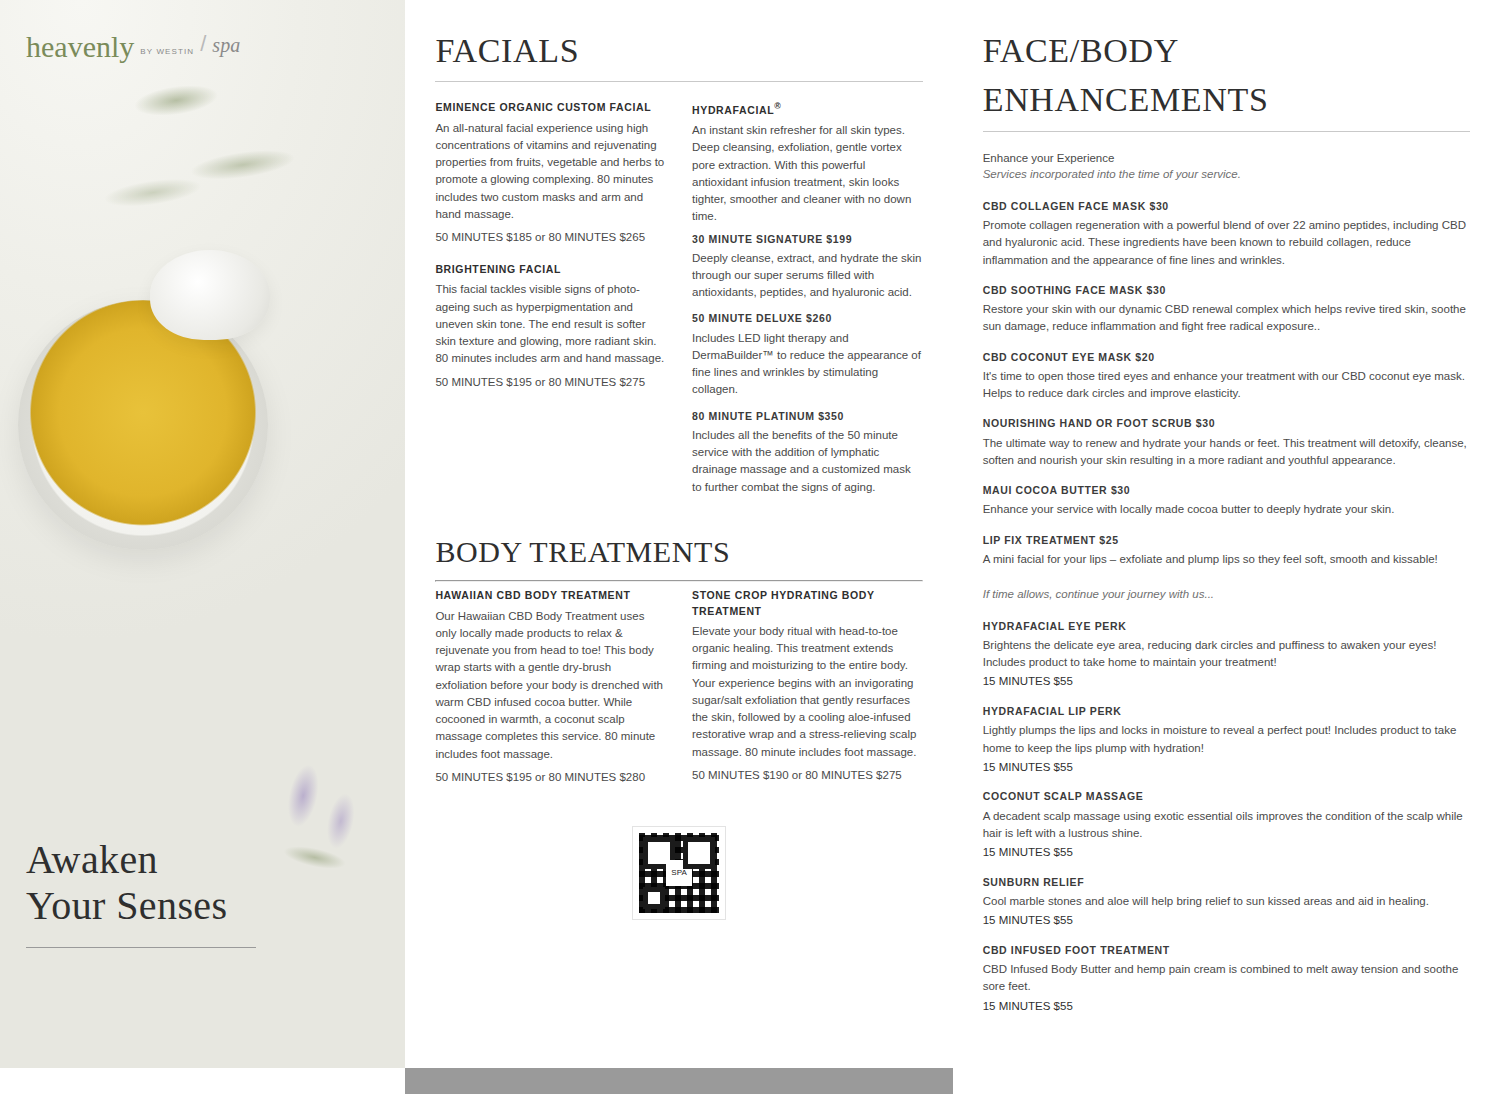heavenly by Westin / spa
Awaken
Your Senses
FACIALS
Eminence Organic Custom Facial
An all-natural facial experience using high concentrations of vitamins and rejuvenating properties from fruits, vegetable and herbs to promote a glowing complexing. 80 minutes includes two custom masks and arm and hand massage.
50 MINUTES $185 or 80 MINUTES $265
Brightening Facial
This facial tackles visible signs of photo-ageing such as hyperpigmentation and uneven skin tone. The end result is softer skin texture and glowing, more radiant skin. 80 minutes includes arm and hand massage.
50 MINUTES $195 or 80 MINUTES $275
Hydrafacial®
An instant skin refresher for all skin types. Deep cleansing, exfoliation, gentle vortex pore extraction. With this powerful antioxidant infusion treatment, skin looks tighter, smoother and cleaner with no down time.
30 Minute Signature $199
Deeply cleanse, extract, and hydrate the skin through our super serums filled with antioxidants, peptides, and hyaluronic acid.
50 Minute Deluxe $260
Includes LED light therapy and DermaBuilder™ to reduce the appearance of fine lines and wrinkles by stimulating collagen.
80 Minute Platinum $350
Includes all the benefits of the 50 minute service with the addition of lymphatic drainage massage and a customized mask to further combat the signs of aging.
BODY TREATMENTS
Hawaiian CBD Body Treatment
Our Hawaiian CBD Body Treatment uses only locally made products to relax & rejuvenate you from head to toe! This body wrap starts with a gentle dry-brush exfoliation before your body is drenched with warm CBD infused cocoa butter. While cocooned in warmth, a coconut scalp massage completes this service. 80 minute includes foot massage.
50 MINUTES $195 or 80 MINUTES $280
Stone Crop Hydrating Body Treatment
Elevate your body ritual with head-to-toe organic healing. This treatment extends firming and moisturizing to the entire body. Your experience begins with an invigorating sugar/salt exfoliation that gently resurfaces the skin, followed by a cooling aloe-infused restorative wrap and a stress-relieving scalp massage. 80 minute includes foot massage.
50 MINUTES $190 or 80 MINUTES $275
SPA
FACE/BODY ENHANCEMENTS
Enhance your Experience Services incorporated into the time of your service.
CBD Collagen Face Mask $30
Promote collagen regeneration with a powerful blend of over 22 amino peptides, including CBD and hyaluronic acid. These ingredients have been known to rebuild collagen, reduce inflammation and the appearance of fine lines and wrinkles.
CBD Soothing Face Mask $30
Restore your skin with our dynamic CBD renewal complex which helps revive tired skin, soothe sun damage, reduce inflammation and fight free radical exposure..
CBD Coconut Eye Mask $20
It's time to open those tired eyes and enhance your treatment with our CBD coconut eye mask. Helps to reduce dark circles and improve elasticity.
Nourishing Hand or Foot Scrub $30
The ultimate way to renew and hydrate your hands or feet. This treatment will detoxify, cleanse, soften and nourish your skin resulting in a more radiant and youthful appearance.
Maui Cocoa Butter $30
Enhance your service with locally made cocoa butter to deeply hydrate your skin.
Lip Fix Treatment $25
A mini facial for your lips – exfoliate and plump lips so they feel soft, smooth and kissable!
If time allows, continue your journey with us...
Hydrafacial Eye Perk
Brightens the delicate eye area, reducing dark circles and puffiness to awaken your eyes! Includes product to take home to maintain your treatment!
15 MINUTES $55
Hydrafacial Lip Perk
Lightly plumps the lips and locks in moisture to reveal a perfect pout! Includes product to take home to keep the lips plump with hydration!
15 MINUTES $55
Coconut Scalp Massage
A decadent scalp massage using exotic essential oils improves the condition of the scalp while hair is left with a lustrous shine.
15 MINUTES $55
Sunburn Relief
Cool marble stones and aloe will help bring relief to sun kissed areas and aid in healing.
15 MINUTES $55
CBD Infused Foot Treatment
CBD Infused Body Butter and hemp pain cream is combined to melt away tension and soothe sore feet.
15 MINUTES $55